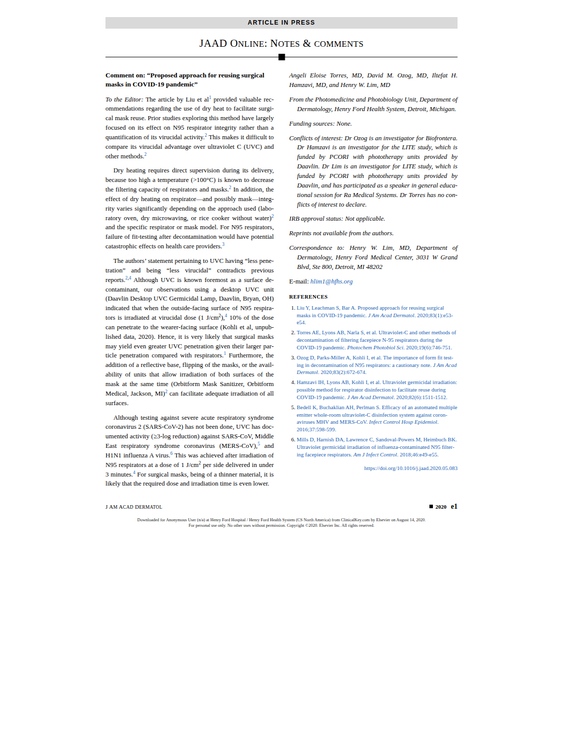ARTICLE IN PRESS
JAAD ONLINE: NOTES & COMMENTS
Comment on: “Proposed approach for reusing surgical masks in COVID-19 pandemic”
To the Editor: The article by Liu et al1 provided valuable recommendations regarding the use of dry heat to facilitate surgical mask reuse. Prior studies exploring this method have largely focused on its effect on N95 respirator integrity rather than a quantification of its virucidal activity.2 This makes it difficult to compare its virucidal advantage over ultraviolet C (UVC) and other methods.2
Dry heating requires direct supervision during its delivery, because too high a temperature (>100°C) is known to decrease the filtering capacity of respirators and masks.2 In addition, the effect of dry heating on respirator—and possibly mask—integrity varies significantly depending on the approach used (laboratory oven, dry microwaving, or rice cooker without water)2 and the specific respirator or mask model. For N95 respirators, failure of fit-testing after decontamination would have potential catastrophic effects on health care providers.3
The authors’ statement pertaining to UVC having “less penetration” and being “less virucidal” contradicts previous reports.2,4 Although UVC is known foremost as a surface decontaminant, our observations using a desktop UVC unit (Daavlin Desktop UVC Germicidal Lamp, Daavlin, Bryan, OH) indicated that when the outside-facing surface of N95 respirators is irradiated at virucidal dose (1 J/cm2),4 10% of the dose can penetrate to the wearer-facing surface (Kohli et al, unpublished data, 2020). Hence, it is very likely that surgical masks may yield even greater UVC penetration given their larger particle penetration compared with respirators.1 Furthermore, the addition of a reflective base, flipping of the masks, or the availability of units that allow irradiation of both surfaces of the mask at the same time (Orbitform Mask Sanitizer, Orbitform Medical, Jackson, MI)2 can facilitate adequate irradiation of all surfaces.
Although testing against severe acute respiratory syndrome coronavirus 2 (SARS-CoV-2) has not been done, UVC has documented activity (≥3-log reduction) against SARS-CoV, Middle East respiratory syndrome coronavirus (MERS-CoV),5 and H1N1 influenza A virus.6 This was achieved after irradiation of N95 respirators at a dose of 1 J/cm2 per side delivered in under 3 minutes.4 For surgical masks, being of a thinner material, it is likely that the required dose and irradiation time is even lower.
Angeli Eloise Torres, MD, David M. Ozog, MD, Iltefat H. Hamzavi, MD, and Henry W. Lim, MD
From the Photomedicine and Photobiology Unit, Department of Dermatology, Henry Ford Health System, Detroit, Michigan.
Funding sources: None.
Conflicts of interest: Dr Ozog is an investigator for Biofrontera. Dr Hamzavi is an investigator for the LITE study, which is funded by PCORI with phototherapy units provided by Daavlin. Dr Lim is an investigator for LITE study, which is funded by PCORI with phototherapy units provided by Daavlin, and has participated as a speaker in general educational session for Ra Medical Systems. Dr Torres has no conflicts of interest to declare.
IRB approval status: Not applicable.
Reprints not available from the authors.
Correspondence to: Henry W. Lim, MD, Department of Dermatology, Henry Ford Medical Center, 3031 W Grand Blvd, Ste 800, Detroit, MI 48202
E-mail: hlim1@hfhs.org
REFERENCES
Liu Y, Leachman S, Bar A. Proposed approach for reusing surgical masks in COVID-19 pandemic. J Am Acad Dermatol. 2020;83(1):e53-e54.
Torres AE, Lyons AB, Narla S, et al. Ultraviolet-C and other methods of decontamination of filtering facepiece N-95 respirators during the COVID-19 pandemic. Photochem Photobiol Sci. 2020;19(6):746-751.
Ozog D, Parks-Miller A, Kohli I, et al. The importance of form fit testing in decontamination of N95 respirators: a cautionary note. J Am Acad Dermatol. 2020;83(2):672-674.
Hamzavi IH, Lyons AB, Kohli I, et al. Ultraviolet germicidal irradiation: possible method for respirator disinfection to facilitate reuse during COVID-19 pandemic. J Am Acad Dermatol. 2020;82(6):1511-1512.
Bedell K, Buchaklian AH, Perlman S. Efficacy of an automated multiple emitter whole-room ultraviolet-C disinfection system against coronaviruses MHV and MERS-CoV. Infect Control Hosp Epidemiol. 2016;37:598-599.
Mills D, Harnish DA, Lawrence C, Sandoval-Powers M, Heimbuch BK. Ultraviolet germicidal irradiation of influenza-contaminated N95 filtering facepiece respirators. Am J Infect Control. 2018;46:e49-e55.
https://doi.org/10.1016/j.jaad.2020.05.083
J AM ACAD DERMATOL
2020 e1
Downloaded for Anonymous User (n/a) at Henry Ford Hospital / Henry Ford Health System (CS North America) from ClinicalKey.com by Elsevier on August 14, 2020.
For personal use only. No other uses without permission. Copyright ©2020. Elsevier Inc. All rights reserved.